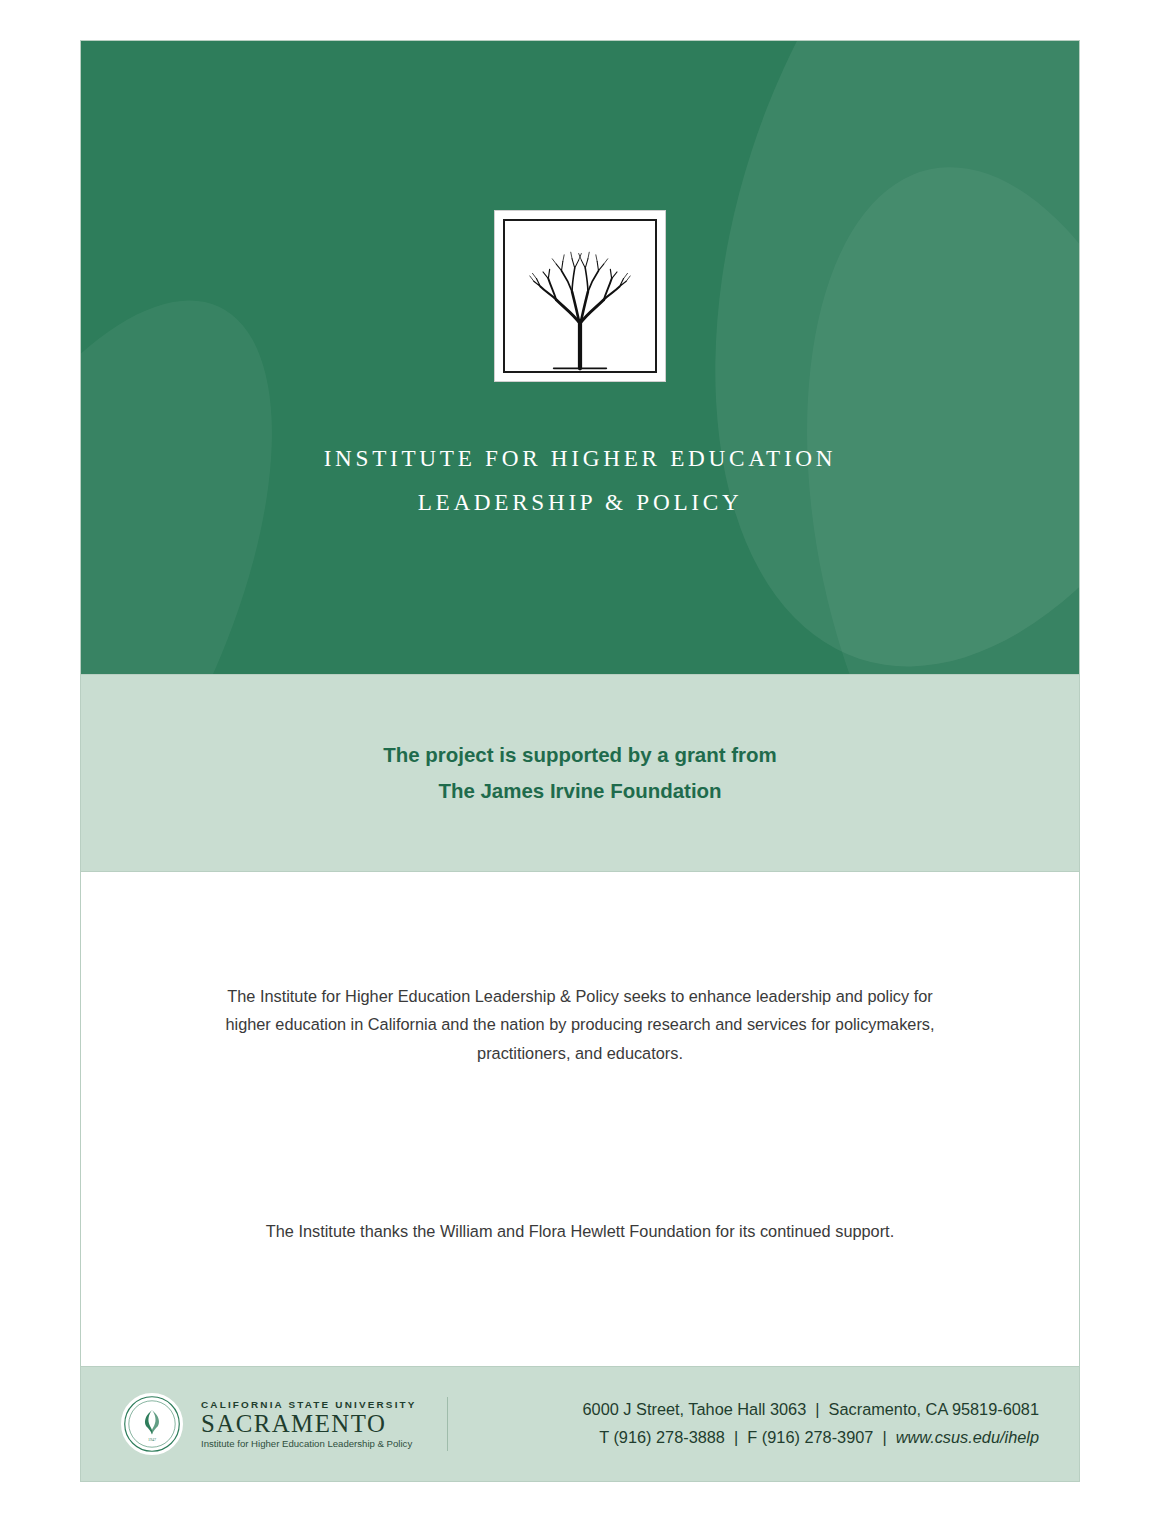Institute for Higher Education
Leadership & Policy
The project is supported by a grant from
The James Irvine Foundation
The Institute for Higher Education Leadership & Policy seeks to enhance leadership and policy for higher education in California and the nation by producing research and services for policymakers, practitioners, and educators.
The Institute thanks the William and Flora Hewlett Foundation for its continued support.
1947
California State University
Sacramento
Institute for Higher Education Leadership & Policy
6000 J Street, Tahoe Hall 3063 | Sacramento, CA 95819-6081
T (916) 278-3888 | F (916) 278-3907 | www.csus.edu/ihelp